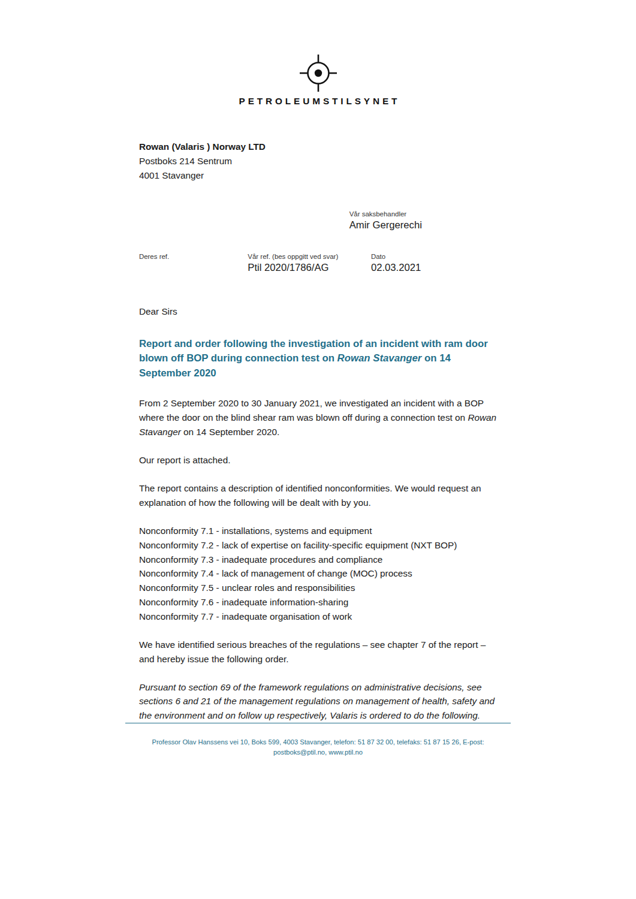Petroleumstilsynet
Rowan (Valaris ) Norway LTD
Postboks 214 Sentrum
4001 Stavanger
Vår saksbehandler
Amir Gergerechi
Deres ref.
Vår ref. (bes oppgitt ved svar)
Ptil 2020/1786/AG
Dato
02.03.2021
Dear Sirs
Report and order following the investigation of an incident with ram door blown off BOP during connection test on Rowan Stavanger on 14 September 2020
From 2 September 2020 to 30 January 2021, we investigated an incident with a BOP where the door on the blind shear ram was blown off during a connection test on Rowan Stavanger on 14 September 2020.
Our report is attached.
The report contains a description of identified nonconformities. We would request an explanation of how the following will be dealt with by you.
Nonconformity 7.1 - installations, systems and equipment
Nonconformity 7.2 - lack of expertise on facility-specific equipment (NXT BOP)
Nonconformity 7.3 - inadequate procedures and compliance
Nonconformity 7.4 - lack of management of change (MOC) process
Nonconformity 7.5 - unclear roles and responsibilities
Nonconformity 7.6 - inadequate information-sharing
Nonconformity 7.7 - inadequate organisation of work
We have identified serious breaches of the regulations – see chapter 7 of the report – and hereby issue the following order.
Pursuant to section 69 of the framework regulations on administrative decisions, see sections 6 and 21 of the management regulations on management of health, safety and the environment and on follow up respectively, Valaris is ordered to do the following.
Professor Olav Hanssens vei 10, Boks 599, 4003 Stavanger, telefon: 51 87 32 00, telefaks: 51 87 15 26, E-post: postboks@ptil.no, www.ptil.no